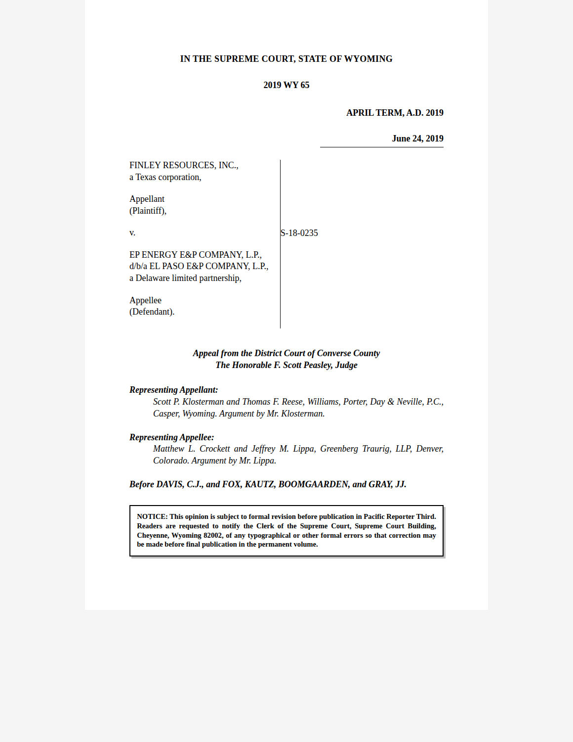IN THE SUPREME COURT, STATE OF WYOMING
2019 WY 65
APRIL TERM, A.D. 2019
June 24, 2019
| FINLEY RESOURCES, INC., a Texas corporation, Appellant (Plaintiff), v. EP ENERGY E&P COMPANY, L.P., d/b/a EL PASO E&P COMPANY, L.P., a Delaware limited partnership, Appellee (Defendant). | S-18-0235 |
Appeal from the District Court of Converse County
The Honorable F. Scott Peasley, Judge
Representing Appellant:
Scott P. Klosterman and Thomas F. Reese, Williams, Porter, Day & Neville, P.C., Casper, Wyoming. Argument by Mr. Klosterman.
Representing Appellee:
Matthew L. Crockett and Jeffrey M. Lippa, Greenberg Traurig, LLP, Denver, Colorado. Argument by Mr. Lippa.
Before DAVIS, C.J., and FOX, KAUTZ, BOOMGAARDEN, and GRAY, JJ.
NOTICE: This opinion is subject to formal revision before publication in Pacific Reporter Third. Readers are requested to notify the Clerk of the Supreme Court, Supreme Court Building, Cheyenne, Wyoming 82002, of any typographical or other formal errors so that correction may be made before final publication in the permanent volume.